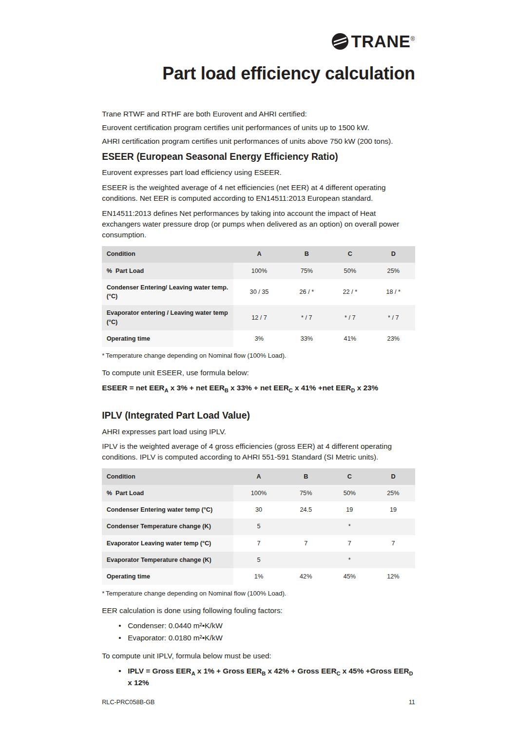TRANE®
Part load efficiency calculation
Trane RTWF and RTHF are both Eurovent and AHRI certified:
Eurovent certification program certifies unit performances of units up to 1500 kW.
AHRI certification program certifies unit performances of units above 750 kW (200 tons).
ESEER (European Seasonal Energy Efficiency Ratio)
Eurovent expresses part load efficiency using ESEER.
ESEER is the weighted average of 4 net efficiencies (net EER) at 4 different operating conditions. Net EER is computed according to EN14511:2013 European standard.
EN14511:2013 defines Net performances by taking into account the impact of Heat exchangers water pressure drop (or pumps when delivered as an option) on overall power consumption.
| Condition | A | B | C | D |
| --- | --- | --- | --- | --- |
| % Part Load | 100% | 75% | 50% | 25% |
| Condenser Entering/ Leaving water temp.(°C) | 30 / 35 | 26 / * | 22 / * | 18 / * |
| Evaporator entering / Leaving water temp (°C) | 12 / 7 | * / 7 | * / 7 | * / 7 |
| Operating time | 3% | 33% | 41% | 23% |
* Temperature change depending on Nominal flow (100% Load).
To compute unit ESEER, use formula below:
ESEER = net EERA x 3% + net EERB x 33% + net EERC x 41% +net EERD x 23%
IPLV (Integrated Part Load Value)
AHRI expresses part load using IPLV.
IPLV is the weighted average of 4 gross efficiencies (gross EER) at 4 different operating conditions. IPLV is computed according to AHRI 551-591 Standard (SI Metric units).
| Condition | A | B | C | D |
| --- | --- | --- | --- | --- |
| % Part Load | 100% | 75% | 50% | 25% |
| Condenser Entering water temp (°C) | 30 | 24.5 | 19 | 19 |
| Condenser Temperature change (K) | 5 | | * | |
| Evaporator Leaving water temp (°C) | 7 | 7 | 7 | 7 |
| Evaporator Temperature change (K) | 5 | | * | |
| Operating time | 1% | 42% | 45% | 12% |
* Temperature change depending on Nominal flow (100% Load).
EER calculation is done using following fouling factors:
Condenser: 0.0440 m²•K/kW
Evaporator: 0.0180 m²•K/kW
To compute unit IPLV, formula below must be used:
IPLV = Gross EERA x 1% + Gross EERB x 42% + Gross EERC x 45% +Gross EERD x 12%
RLC-PRC058B-GB 11